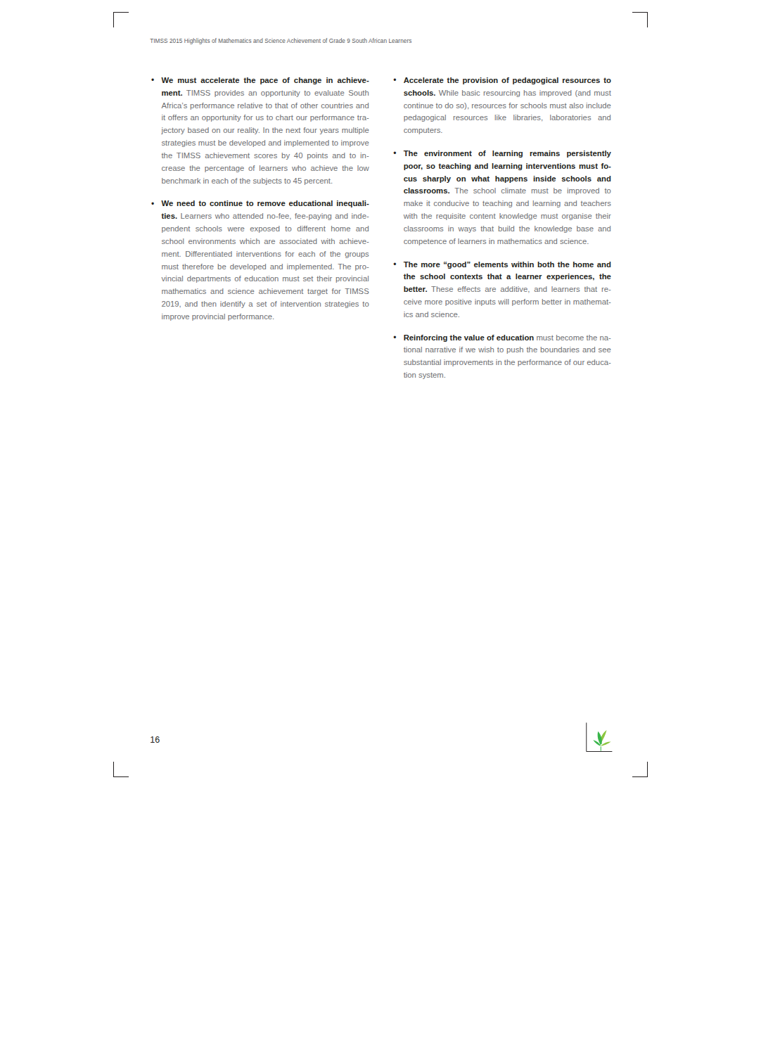TIMSS 2015 Highlights of Mathematics and Science Achievement of Grade 9 South African Learners
We must accelerate the pace of change in achievement. TIMSS provides an opportunity to evaluate South Africa’s performance relative to that of other countries and it offers an opportunity for us to chart our performance trajectory based on our reality. In the next four years multiple strategies must be developed and implemented to improve the TIMSS achievement scores by 40 points and to increase the percentage of learners who achieve the low benchmark in each of the subjects to 45 percent.
We need to continue to remove educational inequalities. Learners who attended no-fee, fee-paying and independent schools were exposed to different home and school environments which are associated with achievement. Differentiated interventions for each of the groups must therefore be developed and implemented. The provincial departments of education must set their provincial mathematics and science achievement target for TIMSS 2019, and then identify a set of intervention strategies to improve provincial performance.
Accelerate the provision of pedagogical resources to schools. While basic resourcing has improved (and must continue to do so), resources for schools must also include pedagogical resources like libraries, laboratories and computers.
The environment of learning remains persistently poor, so teaching and learning interventions must focus sharply on what happens inside schools and classrooms. The school climate must be improved to make it conducive to teaching and learning and teachers with the requisite content knowledge must organise their classrooms in ways that build the knowledge base and competence of learners in mathematics and science.
The more “good” elements within both the home and the school contexts that a learner experiences, the better. These effects are additive, and learners that receive more positive inputs will perform better in mathematics and science.
Reinforcing the value of education must become the national narrative if we wish to push the boundaries and see substantial improvements in the performance of our education system.
16